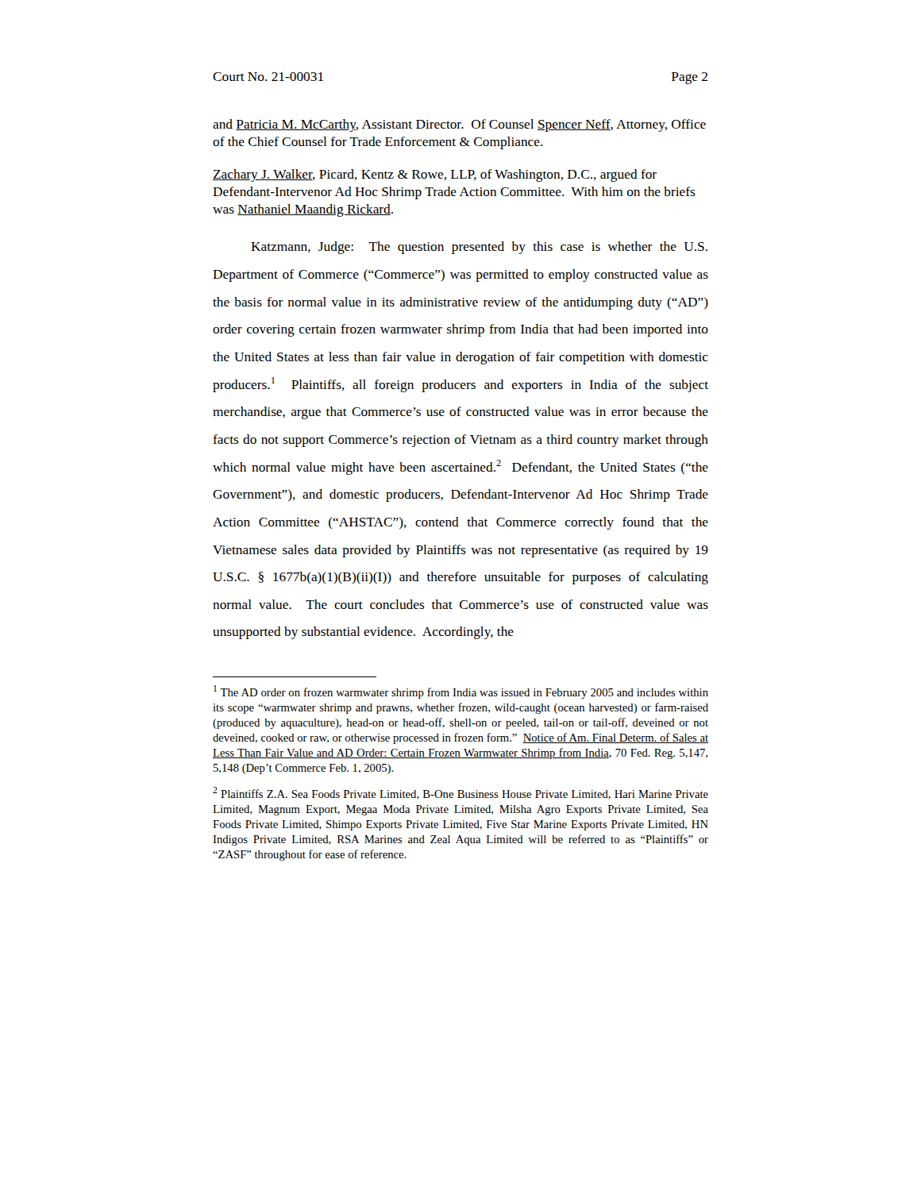Court No. 21-00031 Page 2
and Patricia M. McCarthy, Assistant Director. Of Counsel Spencer Neff, Attorney, Office of the Chief Counsel for Trade Enforcement & Compliance.
Zachary J. Walker, Picard, Kentz & Rowe, LLP, of Washington, D.C., argued for Defendant-Intervenor Ad Hoc Shrimp Trade Action Committee. With him on the briefs was Nathaniel Maandig Rickard.
Katzmann, Judge: The question presented by this case is whether the U.S. Department of Commerce (“Commerce”) was permitted to employ constructed value as the basis for normal value in its administrative review of the antidumping duty (“AD”) order covering certain frozen warmwater shrimp from India that had been imported into the United States at less than fair value in derogation of fair competition with domestic producers.1 Plaintiffs, all foreign producers and exporters in India of the subject merchandise, argue that Commerce’s use of constructed value was in error because the facts do not support Commerce’s rejection of Vietnam as a third country market through which normal value might have been ascertained.2 Defendant, the United States (“the Government”), and domestic producers, Defendant-Intervenor Ad Hoc Shrimp Trade Action Committee (“AHSTAC”), contend that Commerce correctly found that the Vietnamese sales data provided by Plaintiffs was not representative (as required by 19 U.S.C. § 1677b(a)(1)(B)(ii)(I)) and therefore unsuitable for purposes of calculating normal value. The court concludes that Commerce’s use of constructed value was unsupported by substantial evidence. Accordingly, the
1 The AD order on frozen warmwater shrimp from India was issued in February 2005 and includes within its scope “warmwater shrimp and prawns, whether frozen, wild-caught (ocean harvested) or farm-raised (produced by aquaculture), head-on or head-off, shell-on or peeled, tail-on or tail-off, deveined or not deveined, cooked or raw, or otherwise processed in frozen form.” Notice of Am. Final Determ. of Sales at Less Than Fair Value and AD Order: Certain Frozen Warmwater Shrimp from India, 70 Fed. Reg. 5,147, 5,148 (Dep’t Commerce Feb. 1, 2005).
2 Plaintiffs Z.A. Sea Foods Private Limited, B-One Business House Private Limited, Hari Marine Private Limited, Magnum Export, Megaa Moda Private Limited, Milsha Agro Exports Private Limited, Sea Foods Private Limited, Shimpo Exports Private Limited, Five Star Marine Exports Private Limited, HN Indigos Private Limited, RSA Marines and Zeal Aqua Limited will be referred to as “Plaintiffs” or “ZASF” throughout for ease of reference.